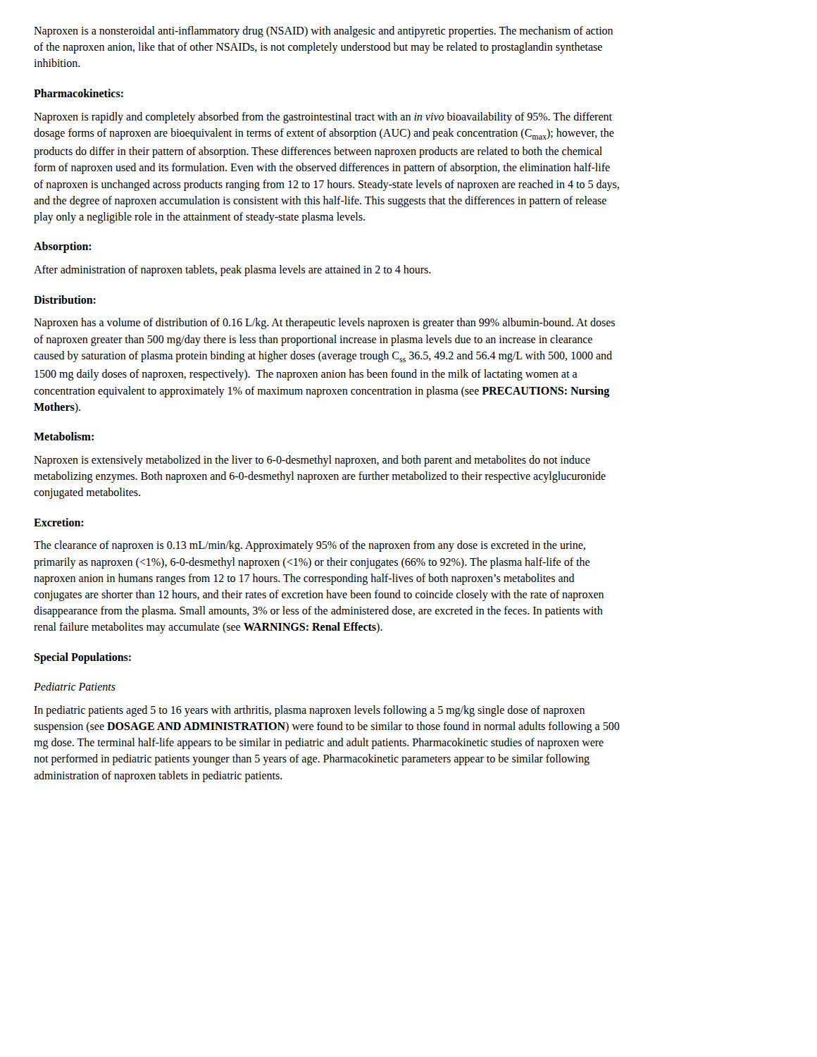Naproxen is a nonsteroidal anti-inflammatory drug (NSAID) with analgesic and antipyretic properties. The mechanism of action of the naproxen anion, like that of other NSAIDs, is not completely understood but may be related to prostaglandin synthetase inhibition.
Pharmacokinetics:
Naproxen is rapidly and completely absorbed from the gastrointestinal tract with an in vivo bioavailability of 95%. The different dosage forms of naproxen are bioequivalent in terms of extent of absorption (AUC) and peak concentration (Cmax); however, the products do differ in their pattern of absorption. These differences between naproxen products are related to both the chemical form of naproxen used and its formulation. Even with the observed differences in pattern of absorption, the elimination half-life of naproxen is unchanged across products ranging from 12 to 17 hours. Steady-state levels of naproxen are reached in 4 to 5 days, and the degree of naproxen accumulation is consistent with this half-life. This suggests that the differences in pattern of release play only a negligible role in the attainment of steady-state plasma levels.
Absorption:
After administration of naproxen tablets, peak plasma levels are attained in 2 to 4 hours.
Distribution:
Naproxen has a volume of distribution of 0.16 L/kg. At therapeutic levels naproxen is greater than 99% albumin-bound. At doses of naproxen greater than 500 mg/day there is less than proportional increase in plasma levels due to an increase in clearance caused by saturation of plasma protein binding at higher doses (average trough Css 36.5, 49.2 and 56.4 mg/L with 500, 1000 and 1500 mg daily doses of naproxen, respectively). The naproxen anion has been found in the milk of lactating women at a concentration equivalent to approximately 1% of maximum naproxen concentration in plasma (see PRECAUTIONS: Nursing Mothers).
Metabolism:
Naproxen is extensively metabolized in the liver to 6-0-desmethyl naproxen, and both parent and metabolites do not induce metabolizing enzymes. Both naproxen and 6-0-desmethyl naproxen are further metabolized to their respective acylglucuronide conjugated metabolites.
Excretion:
The clearance of naproxen is 0.13 mL/min/kg. Approximately 95% of the naproxen from any dose is excreted in the urine, primarily as naproxen (<1%), 6-0-desmethyl naproxen (<1%) or their conjugates (66% to 92%). The plasma half-life of the naproxen anion in humans ranges from 12 to 17 hours. The corresponding half-lives of both naproxen’s metabolites and conjugates are shorter than 12 hours, and their rates of excretion have been found to coincide closely with the rate of naproxen disappearance from the plasma. Small amounts, 3% or less of the administered dose, are excreted in the feces. In patients with renal failure metabolites may accumulate (see WARNINGS: Renal Effects).
Special Populations:
Pediatric Patients
In pediatric patients aged 5 to 16 years with arthritis, plasma naproxen levels following a 5 mg/kg single dose of naproxen suspension (see DOSAGE AND ADMINISTRATION) were found to be similar to those found in normal adults following a 500 mg dose. The terminal half-life appears to be similar in pediatric and adult patients. Pharmacokinetic studies of naproxen were not performed in pediatric patients younger than 5 years of age. Pharmacokinetic parameters appear to be similar following administration of naproxen tablets in pediatric patients.